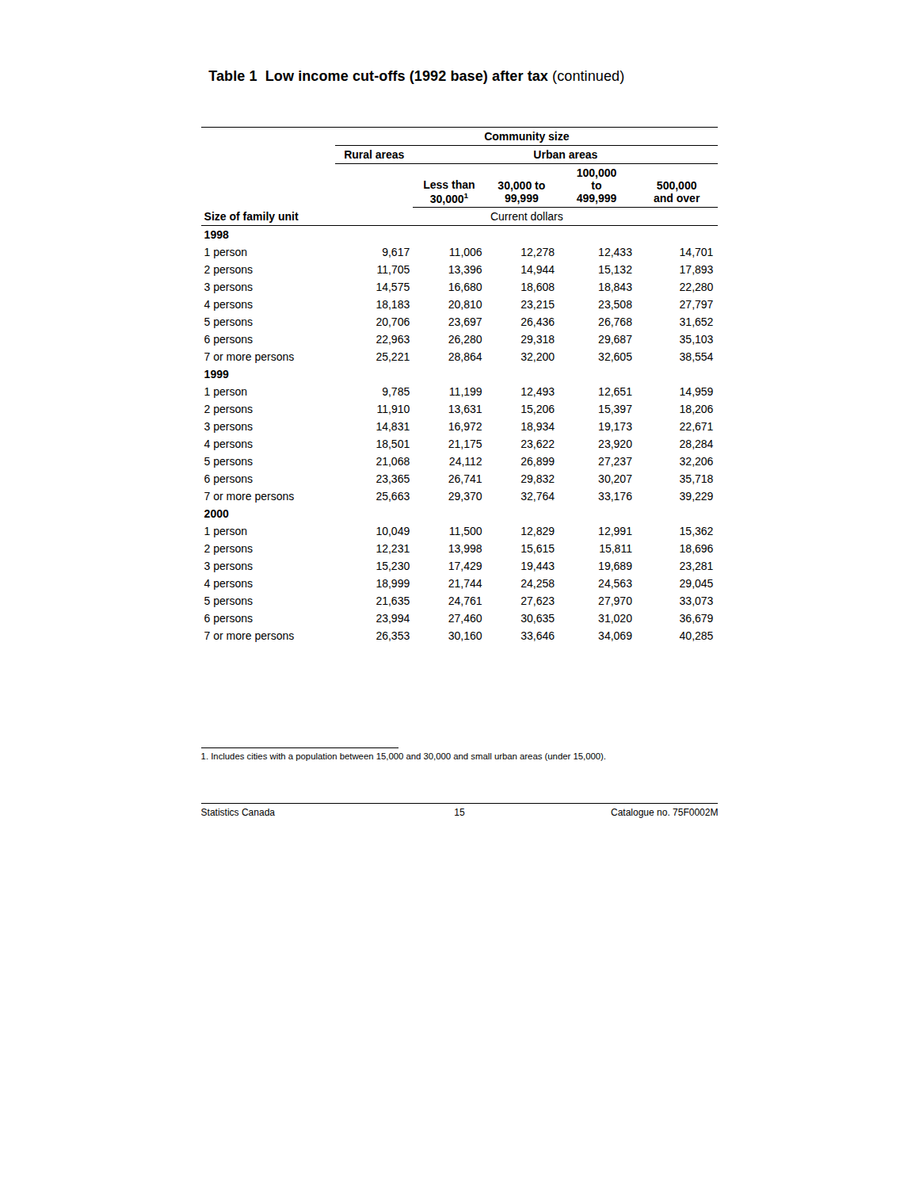Table 1 Low income cut-offs (1992 base) after tax (continued)
| | Community size |
| --- | --- |
| | Rural areas | Urban areas |
| | | Less than 30,000 1 | 30,000 to 99,999 | 100,000 to 499,999 | 500,000 and over |
| Size of family unit | Current dollars |
| 1998 | | | | | |
| 1 person | 9,617 | 11,006 | 12,278 | 12,433 | 14,701 |
| 2 persons | 11,705 | 13,396 | 14,944 | 15,132 | 17,893 |
| 3 persons | 14,575 | 16,680 | 18,608 | 18,843 | 22,280 |
| 4 persons | 18,183 | 20,810 | 23,215 | 23,508 | 27,797 |
| 5 persons | 20,706 | 23,697 | 26,436 | 26,768 | 31,652 |
| 6 persons | 22,963 | 26,280 | 29,318 | 29,687 | 35,103 |
| 7 or more persons | 25,221 | 28,864 | 32,200 | 32,605 | 38,554 |
| 1999 | | | | | |
| 1 person | 9,785 | 11,199 | 12,493 | 12,651 | 14,959 |
| 2 persons | 11,910 | 13,631 | 15,206 | 15,397 | 18,206 |
| 3 persons | 14,831 | 16,972 | 18,934 | 19,173 | 22,671 |
| 4 persons | 18,501 | 21,175 | 23,622 | 23,920 | 28,284 |
| 5 persons | 21,068 | 24,112 | 26,899 | 27,237 | 32,206 |
| 6 persons | 23,365 | 26,741 | 29,832 | 30,207 | 35,718 |
| 7 or more persons | 25,663 | 29,370 | 32,764 | 33,176 | 39,229 |
| 2000 | | | | | |
| 1 person | 10,049 | 11,500 | 12,829 | 12,991 | 15,362 |
| 2 persons | 12,231 | 13,998 | 15,615 | 15,811 | 18,696 |
| 3 persons | 15,230 | 17,429 | 19,443 | 19,689 | 23,281 |
| 4 persons | 18,999 | 21,744 | 24,258 | 24,563 | 29,045 |
| 5 persons | 21,635 | 24,761 | 27,623 | 27,970 | 33,073 |
| 6 persons | 23,994 | 27,460 | 30,635 | 31,020 | 36,679 |
| 7 or more persons | 26,353 | 30,160 | 33,646 | 34,069 | 40,285 |
1. Includes cities with a population between 15,000 and 30,000 and small urban areas (under 15,000).
Statistics Canada
15
Catalogue no. 75F0002M